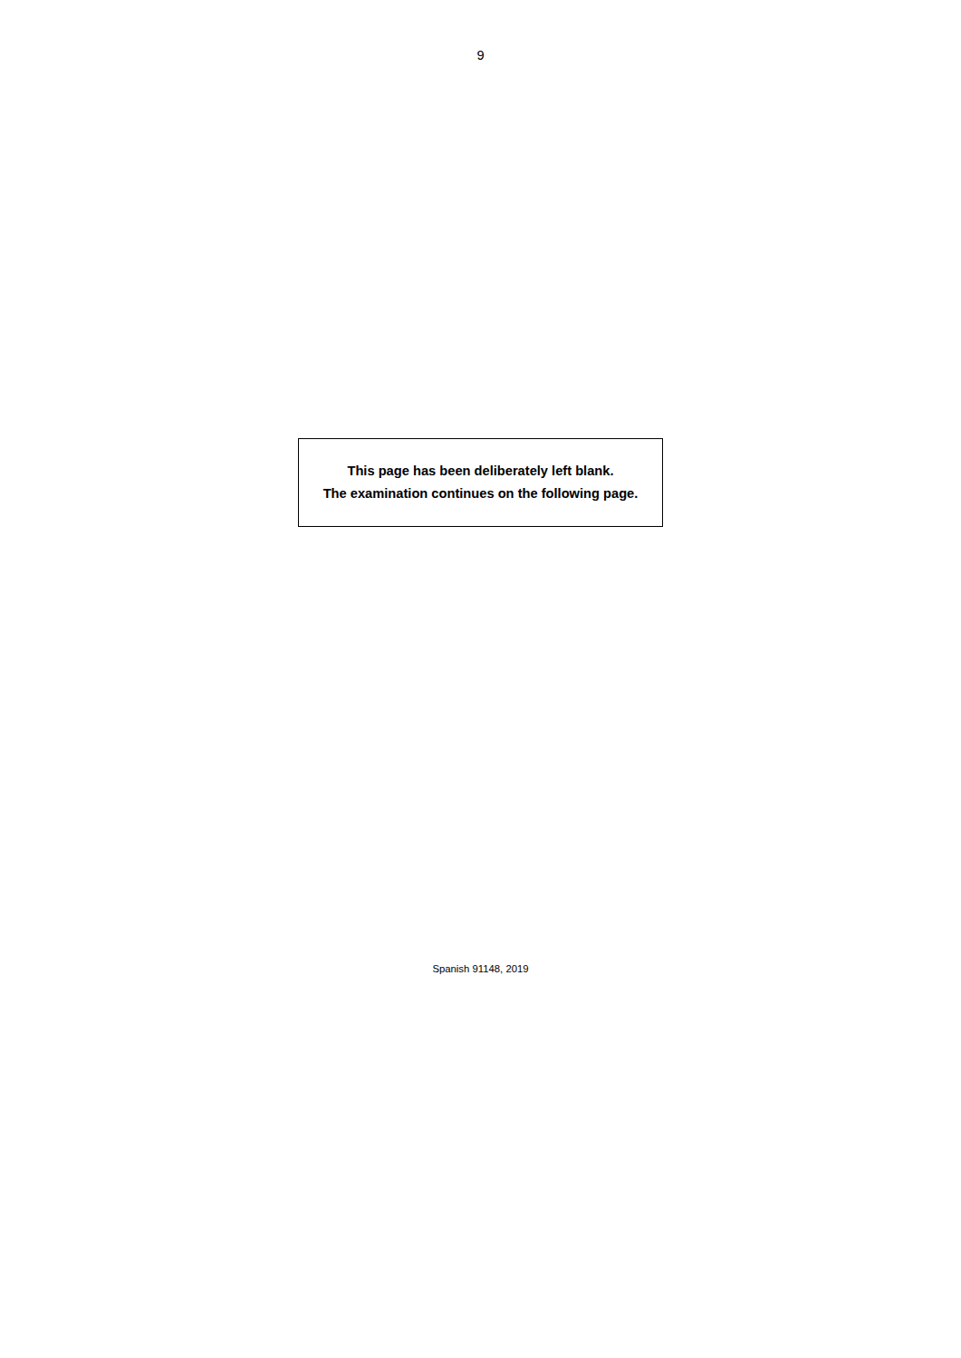9
This page has been deliberately left blank.
The examination continues on the following page.
Spanish 91148, 2019